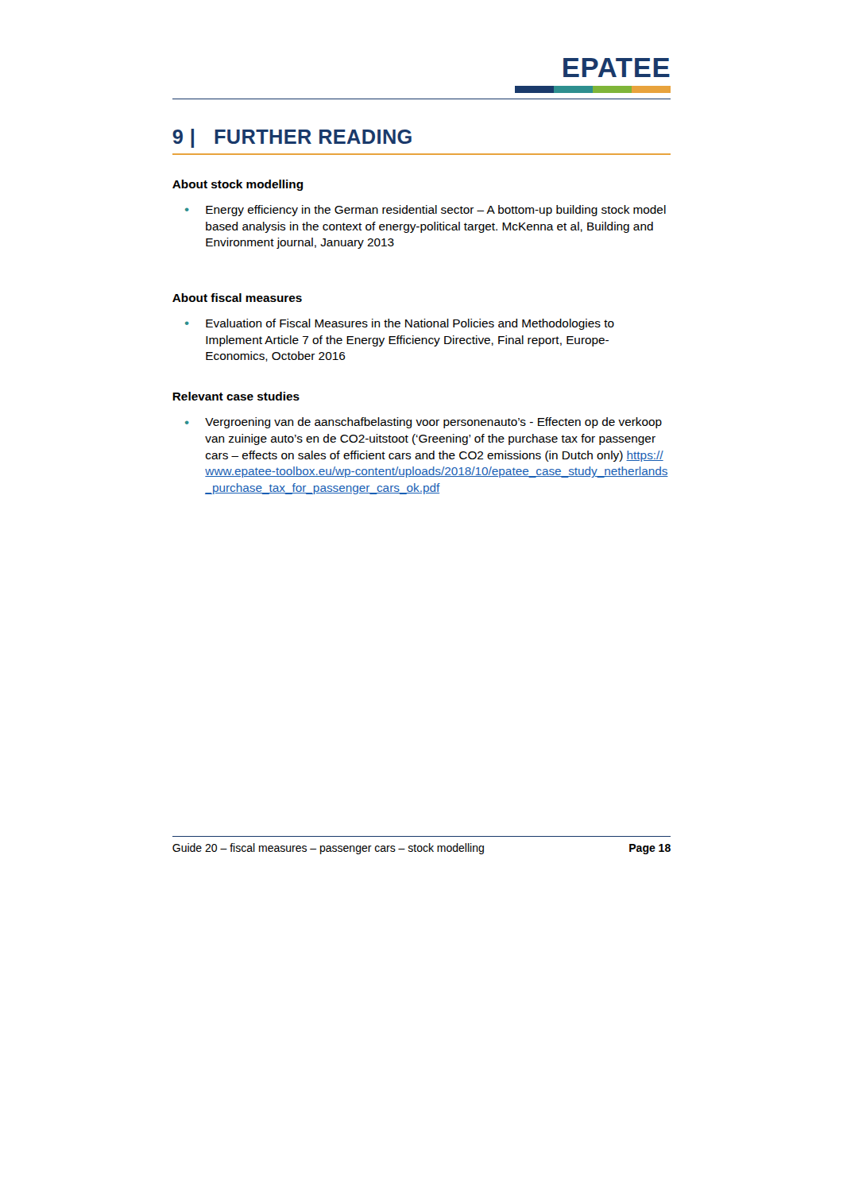EPATEE
9 |FURTHER READING
About stock modelling
Energy efficiency in the German residential sector – A bottom-up building stock model based analysis in the context of energy-political target. McKenna et al, Building and Environment journal, January 2013
About fiscal measures
Evaluation of Fiscal Measures in the National Policies and Methodologies to Implement Article 7 of the Energy Efficiency Directive, Final report, Europe-Economics, October 2016
Relevant case studies
Vergroening van de aanschafbelasting voor personenauto’s - Effecten op de verkoop van zuinige auto’s en de CO2-uitstoot (‘Greening’ of the purchase tax for passenger cars – effects on sales of efficient cars and the CO2 emissions (in Dutch only) https://www.epatee-toolbox.eu/wp-content/uploads/2018/10/epatee_case_study_netherlands_purchase_tax_for_passenger_cars_ok.pdf
Guide 20 – fiscal measures – passenger cars – stock modelling
Page 18